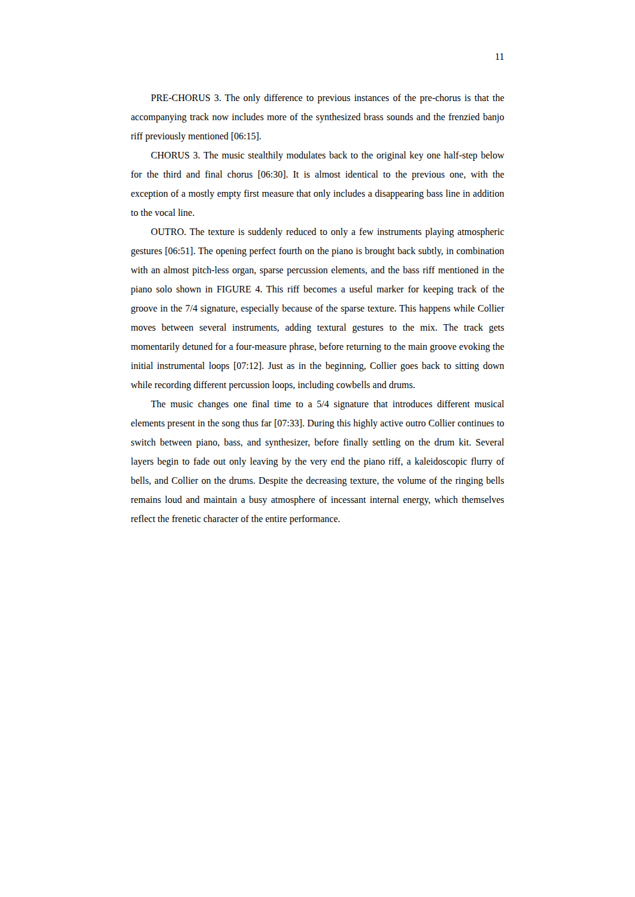11
PRE-CHORUS 3. The only difference to previous instances of the pre-chorus is that the accompanying track now includes more of the synthesized brass sounds and the frenzied banjo riff previously mentioned [06:15].
CHORUS 3. The music stealthily modulates back to the original key one half-step below for the third and final chorus [06:30]. It is almost identical to the previous one, with the exception of a mostly empty first measure that only includes a disappearing bass line in addition to the vocal line.
OUTRO. The texture is suddenly reduced to only a few instruments playing atmospheric gestures [06:51]. The opening perfect fourth on the piano is brought back subtly, in combination with an almost pitch-less organ, sparse percussion elements, and the bass riff mentioned in the piano solo shown in FIGURE 4. This riff becomes a useful marker for keeping track of the groove in the 7/4 signature, especially because of the sparse texture. This happens while Collier moves between several instruments, adding textural gestures to the mix. The track gets momentarily detuned for a four-measure phrase, before returning to the main groove evoking the initial instrumental loops [07:12]. Just as in the beginning, Collier goes back to sitting down while recording different percussion loops, including cowbells and drums.
The music changes one final time to a 5/4 signature that introduces different musical elements present in the song thus far [07:33]. During this highly active outro Collier continues to switch between piano, bass, and synthesizer, before finally settling on the drum kit. Several layers begin to fade out only leaving by the very end the piano riff, a kaleidoscopic flurry of bells, and Collier on the drums. Despite the decreasing texture, the volume of the ringing bells remains loud and maintain a busy atmosphere of incessant internal energy, which themselves reflect the frenetic character of the entire performance.